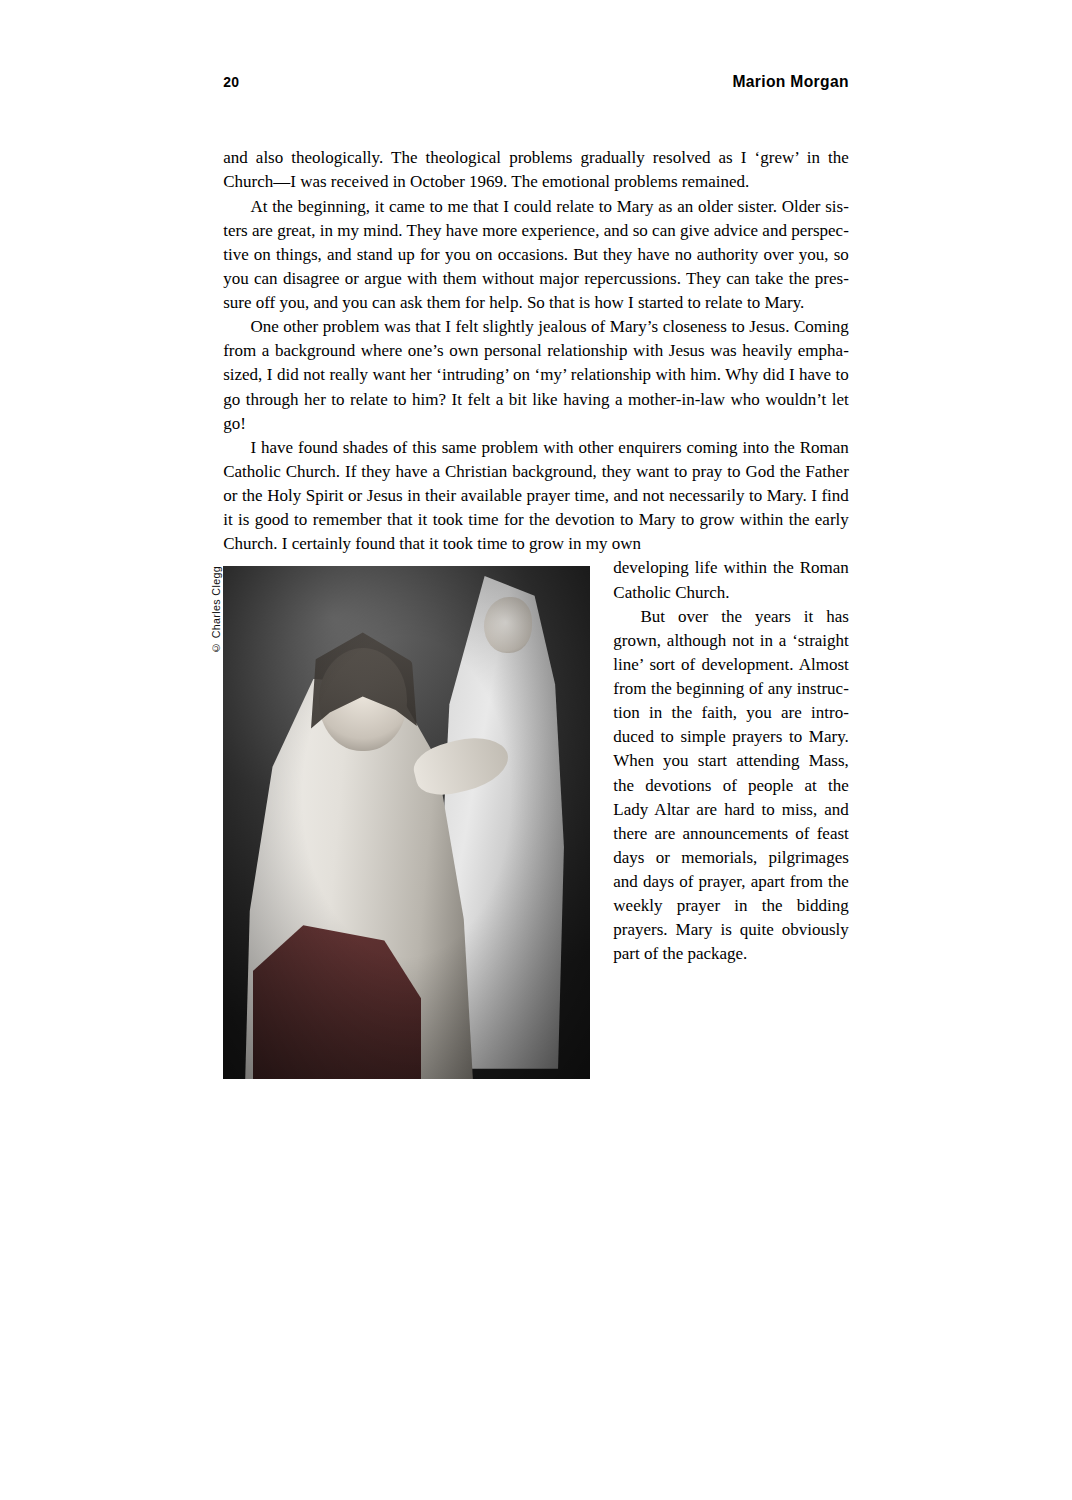20 Marion Morgan
and also theologically. The theological problems gradually resolved as I ‘grew’ in the Church—I was received in October 1969. The emotional problems remained.
At the beginning, it came to me that I could relate to Mary as an older sister. Older sisters are great, in my mind. They have more experience, and so can give advice and perspective on things, and stand up for you on occasions. But they have no authority over you, so you can disagree or argue with them without major repercussions. They can take the pressure off you, and you can ask them for help. So that is how I started to relate to Mary.
One other problem was that I felt slightly jealous of Mary’s closeness to Jesus. Coming from a background where one’s own personal relationship with Jesus was heavily emphasized, I did not really want her ‘intruding’ on ‘my’ relationship with him. Why did I have to go through her to relate to him? It felt a bit like having a mother-in-law who wouldn’t let go!
I have found shades of this same problem with other enquirers coming into the Roman Catholic Church. If they have a Christian background, they want to pray to God the Father or the Holy Spirit or Jesus in their available prayer time, and not necessarily to Mary. I find it is good to remember that it took time for the devotion to Mary to grow within the early Church. I certainly found that it took time to grow in my own
© Charles Clegg
developing life within the Roman Catholic Church.
But over the years it has grown, although not in a ‘straight line’ sort of development. Almost from the beginning of any instruction in the faith, you are introduced to simple prayers to Mary. When you start attending Mass, the devotions of people at the Lady Altar are hard to miss, and there are announcements of feast days or memorials, pilgrimages and days of prayer, apart from the weekly prayer in the bidding prayers. Mary is quite obviously part of the package.